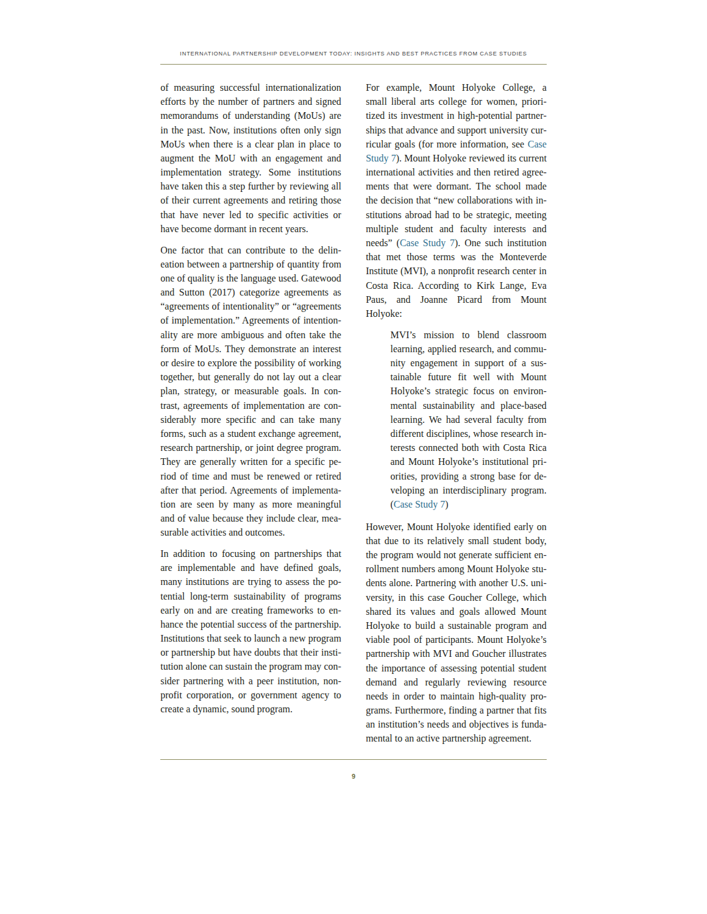International Partnership Development Today: Insights and Best Practices from Case Studies
of measuring successful internationalization efforts by the number of partners and signed memorandums of understanding (MoUs) are in the past. Now, institutions often only sign MoUs when there is a clear plan in place to augment the MoU with an engagement and implementation strategy. Some institutions have taken this a step further by reviewing all of their current agreements and retiring those that have never led to specific activities or have become dormant in recent years.
One factor that can contribute to the delineation between a partnership of quantity from one of quality is the language used. Gatewood and Sutton (2017) categorize agreements as “agreements of intentionality” or “agreements of implementation.” Agreements of intentionality are more ambiguous and often take the form of MoUs. They demonstrate an interest or desire to explore the possibility of working together, but generally do not lay out a clear plan, strategy, or measurable goals. In contrast, agreements of implementation are considerably more specific and can take many forms, such as a student exchange agreement, research partnership, or joint degree program. They are generally written for a specific period of time and must be renewed or retired after that period. Agreements of implementation are seen by many as more meaningful and of value because they include clear, measurable activities and outcomes.
In addition to focusing on partnerships that are implementable and have defined goals, many institutions are trying to assess the potential long-term sustainability of programs early on and are creating frameworks to enhance the potential success of the partnership. Institutions that seek to launch a new program or partnership but have doubts that their institution alone can sustain the program may consider partnering with a peer institution, nonprofit corporation, or government agency to create a dynamic, sound program.
For example, Mount Holyoke College, a small liberal arts college for women, prioritized its investment in high-potential partnerships that advance and support university curricular goals (for more information, see Case Study 7). Mount Holyoke reviewed its current international activities and then retired agreements that were dormant. The school made the decision that “new collaborations with institutions abroad had to be strategic, meeting multiple student and faculty interests and needs” (Case Study 7). One such institution that met those terms was the Monteverde Institute (MVI), a nonprofit research center in Costa Rica. According to Kirk Lange, Eva Paus, and Joanne Picard from Mount Holyoke:
MVI’s mission to blend classroom learning, applied research, and community engagement in support of a sustainable future fit well with Mount Holyoke’s strategic focus on environmental sustainability and place-based learning. We had several faculty from different disciplines, whose research interests connected both with Costa Rica and Mount Holyoke’s institutional priorities, providing a strong base for developing an interdisciplinary program. (Case Study 7)
However, Mount Holyoke identified early on that due to its relatively small student body, the program would not generate sufficient enrollment numbers among Mount Holyoke students alone. Partnering with another U.S. university, in this case Goucher College, which shared its values and goals allowed Mount Holyoke to build a sustainable program and viable pool of participants. Mount Holyoke’s partnership with MVI and Goucher illustrates the importance of assessing potential student demand and regularly reviewing resource needs in order to maintain high-quality programs. Furthermore, finding a partner that fits an institution’s needs and objectives is fundamental to an active partnership agreement.
9